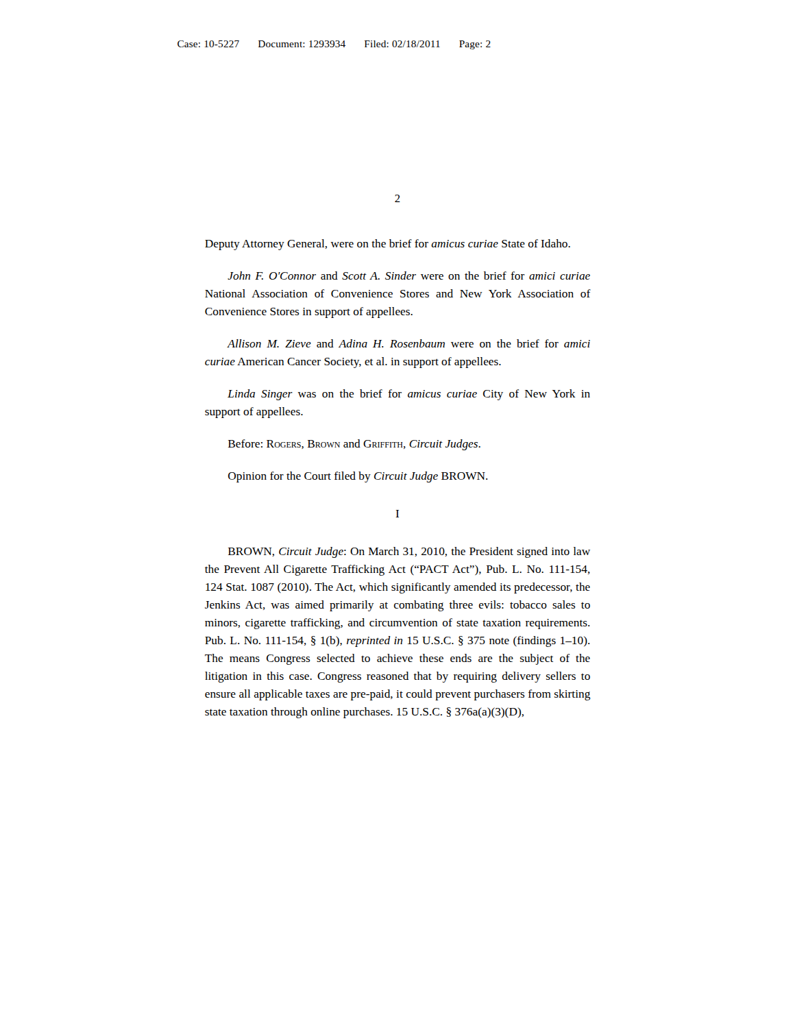Case: 10-5227 Document: 1293934 Filed: 02/18/2011 Page: 2
2
Deputy Attorney General, were on the brief for amicus curiae State of Idaho.
John F. O'Connor and Scott A. Sinder were on the brief for amici curiae National Association of Convenience Stores and New York Association of Convenience Stores in support of appellees.
Allison M. Zieve and Adina H. Rosenbaum were on the brief for amici curiae American Cancer Society, et al. in support of appellees.
Linda Singer was on the brief for amicus curiae City of New York in support of appellees.
Before: Rogers, Brown and Griffith, Circuit Judges.
Opinion for the Court filed by Circuit Judge BROWN.
I
BROWN, Circuit Judge: On March 31, 2010, the President signed into law the Prevent All Cigarette Trafficking Act (“PACT Act”), Pub. L. No. 111-154, 124 Stat. 1087 (2010). The Act, which significantly amended its predecessor, the Jenkins Act, was aimed primarily at combating three evils: tobacco sales to minors, cigarette trafficking, and circumvention of state taxation requirements. Pub. L. No. 111-154, § 1(b), reprinted in 15 U.S.C. § 375 note (findings 1–10). The means Congress selected to achieve these ends are the subject of the litigation in this case. Congress reasoned that by requiring delivery sellers to ensure all applicable taxes are pre-paid, it could prevent purchasers from skirting state taxation through online purchases. 15 U.S.C. § 376a(a)(3)(D),